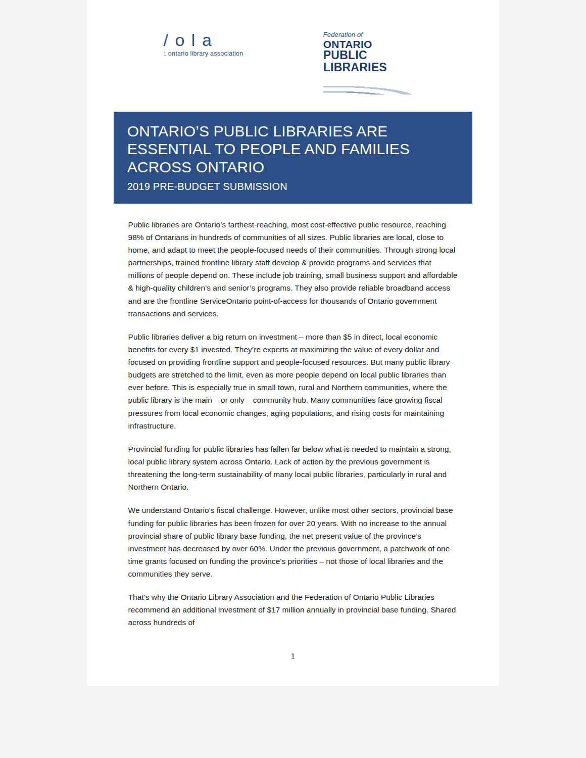/ o l a
:. ontario library association
Federation of
ONTARIO
PUBLIC
LIBRARIES
Ontario’s Public Libraries Are Essential to People and Families Across Ontario
2019 Pre-Budget Submission
Public libraries are Ontario’s farthest-reaching, most cost-effective public resource, reaching 98% of Ontarians in hundreds of communities of all sizes. Public libraries are local, close to home, and adapt to meet the people-focused needs of their communities. Through strong local partnerships, trained frontline library staff develop & provide programs and services that millions of people depend on. These include job training, small business support and affordable & high-quality children’s and senior’s programs. They also provide reliable broadband access and are the frontline ServiceOntario point-of-access for thousands of Ontario government transactions and services.
Public libraries deliver a big return on investment – more than $5 in direct, local economic benefits for every $1 invested. They’re experts at maximizing the value of every dollar and focused on providing frontline support and people-focused resources. But many public library budgets are stretched to the limit, even as more people depend on local public libraries than ever before. This is especially true in small town, rural and Northern communities, where the public library is the main – or only – community hub. Many communities face growing fiscal pressures from local economic changes, aging populations, and rising costs for maintaining infrastructure.
Provincial funding for public libraries has fallen far below what is needed to maintain a strong, local public library system across Ontario. Lack of action by the previous government is threatening the long-term sustainability of many local public libraries, particularly in rural and Northern Ontario.
We understand Ontario’s fiscal challenge. However, unlike most other sectors, provincial base funding for public libraries has been frozen for over 20 years. With no increase to the annual provincial share of public library base funding, the net present value of the province’s investment has decreased by over 60%. Under the previous government, a patchwork of one-time grants focused on funding the province’s priorities – not those of local libraries and the communities they serve.
That’s why the Ontario Library Association and the Federation of Ontario Public Libraries recommend an additional investment of $17 million annually in provincial base funding. Shared across hundreds of
1